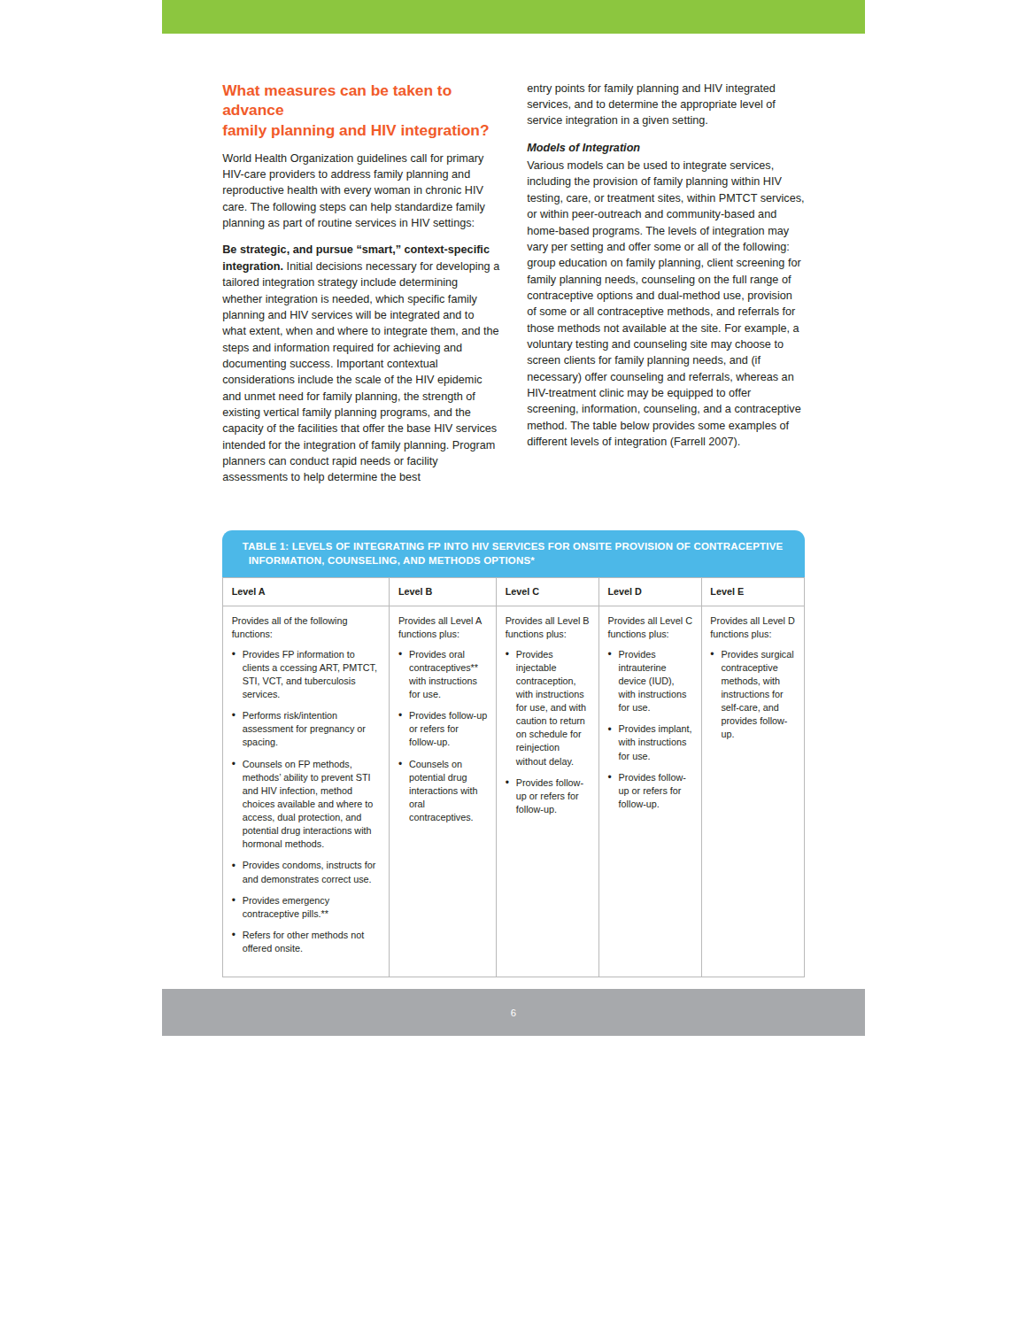What measures can be taken to advance
family planning and HIV integration?
World Health Organization guidelines call for primary HIV-care providers to address family planning and reproductive health with every woman in chronic HIV care. The following steps can help standardize family planning as part of routine services in HIV settings:
Be strategic, and pursue “smart,” context-specific integration. Initial decisions necessary for developing a tailored integration strategy include determining whether integration is needed, which specific family planning and HIV services will be integrated and to what extent, when and where to integrate them, and the steps and information required for achieving and documenting success. Important contextual considerations include the scale of the HIV epidemic and unmet need for family planning, the strength of existing vertical family planning programs, and the capacity of the facilities that offer the base HIV services intended for the integration of family planning. Program planners can conduct rapid needs or facility assessments to help determine the best
entry points for family planning and HIV integrated services, and to determine the appropriate level of service integration in a given setting.
Models of Integration
Various models can be used to integrate services, including the provision of family planning within HIV testing, care, or treatment sites, within PMTCT services, or within peer-outreach and community-based and home-based programs. The levels of integration may vary per setting and offer some or all of the following: group education on family planning, client screening for family planning needs, counseling on the full range of contraceptive options and dual-method use, provision of some or all contraceptive methods, and referrals for those methods not available at the site. For example, a voluntary testing and counseling site may choose to screen clients for family planning needs, and (if necessary) offer counseling and referrals, whereas an HIV-treatment clinic may be equipped to offer screening, information, counseling, and a contraceptive method. The table below provides some examples of different levels of integration (Farrell 2007).
TABLE 1: LEVELS OF INTEGRATING FP INTO HIV SERVICES FOR ONSITE PROVISION OF CONTRACEPTIVE
INFORMATION, COUNSELING, AND METHODS OPTIONS*
| Level A | Level B | Level C | Level D | Level E |
| --- | --- | --- | --- | --- |
| Provides all of the following functions: Provides FP information to clients a ccessing ART, PMTCT, STI, VCT, and tuberculosis services. Performs risk/intention assessment for pregnancy or spacing. Counsels on FP methods, methods’ ability to prevent STI and HIV infection, method choices available and where to access, dual protection, and potential drug interactions with hormonal methods. Provides condoms, instructs for and demonstrates correct use. Provides emergency contraceptive pills.** Refers for other methods not offered onsite. | Provides all Level A functions plus: Provides oral contraceptives** with instructions for use. Provides follow-up or refers for follow-up. Counsels on potential drug interactions with oral contraceptives. | Provides all Level B functions plus: Provides injectable contraception, with instructions for use, and with caution to return on schedule for reinjection without delay. Provides follow-up or refers for follow-up. | Provides all Level C functions plus: Provides intrauterine device (IUD), with instructions for use. Provides implant, with instructions for use. Provides follow-up or refers for follow-up. | Provides all Level D functions plus: Provides surgical contraceptive methods, with instructions for self-care, and provides follow-up. |
* From Farrell B, Rajani N. Integrating family planning with antiretroviral therapy services in Uganda. 2007.
** If facilities or programs providing Level A functions are not immediately prepared to provide oral contraceptives for ongoing uses, they may provide emergency contraceptive pills with referral for ongoing FP management. If the facility or program already provides oral contraceptives (Level B), it can also offer emergency contraceptive pills.
6